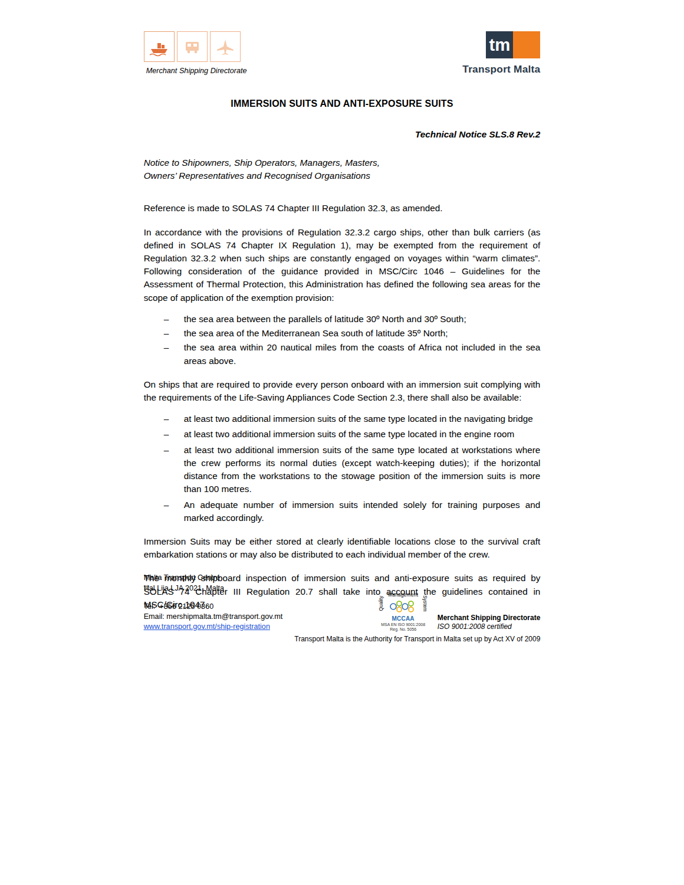Merchant Shipping Directorate
tm
Transport Malta
IMMERSION SUITS AND ANTI-EXPOSURE SUITS
Technical Notice SLS.8 Rev.2
Notice to Shipowners, Ship Operators, Managers, Masters,
Owners’ Representatives and Recognised Organisations
Reference is made to SOLAS 74 Chapter III Regulation 32.3, as amended.
In accordance with the provisions of Regulation 32.3.2 cargo ships, other than bulk carriers (as defined in SOLAS 74 Chapter IX Regulation 1), may be exempted from the requirement of Regulation 32.3.2 when such ships are constantly engaged on voyages within “warm climates”. Following consideration of the guidance provided in MSC/Circ 1046 – Guidelines for the Assessment of Thermal Protection, this Administration has defined the following sea areas for the scope of application of the exemption provision:
the sea area between the parallels of latitude 30º North and 30º South;
the sea area of the Mediterranean Sea south of latitude 35º North;
the sea area within 20 nautical miles from the coasts of Africa not included in the sea areas above.
On ships that are required to provide every person onboard with an immersion suit complying with the requirements of the Life-Saving Appliances Code Section 2.3, there shall also be available:
at least two additional immersion suits of the same type located in the navigating bridge
at least two additional immersion suits of the same type located in the engine room
at least two additional immersion suits of the same type located at workstations where the crew performs its normal duties (except watch-keeping duties); if the horizontal distance from the workstations to the stowage position of the immersion suits is more than 100 metres.
An adequate number of immersion suits intended solely for training purposes and marked accordingly.
Immersion Suits may be either stored at clearly identifiable locations close to the survival craft embarkation stations or may also be distributed to each individual member of the crew.
The monthly shipboard inspection of immersion suits and anti-exposure suits as required by SOLAS 74 Chapter III Regulation 20.7 shall take into account the guidelines contained in MSC/Circ.1047.
Malta Transport Centre
Ħal Lija LJA 2021, Malta
Tel: +356 2125 0360
Email: mershipmalta.tm@transport.gov.mt
www.transport.gov.mt/ship-registration
Management
System
Quality
MCCAA
MSA EN ISO 9001:2008
Reg. No. 5056
Merchant Shipping Directorate
ISO 9001:2008 certified
Transport Malta is the Authority for Transport in Malta set up by Act XV of 2009